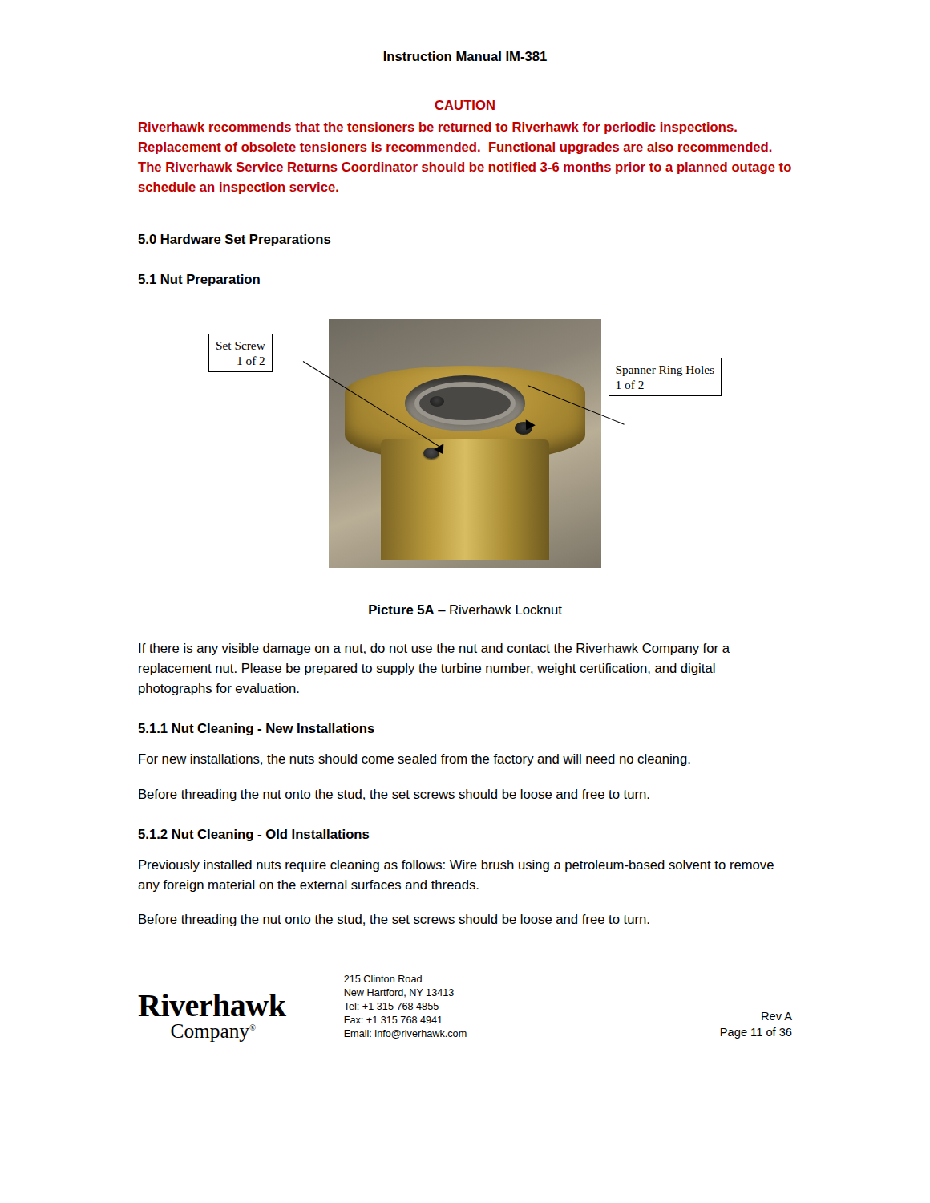Instruction Manual IM-381
CAUTION
Riverhawk recommends that the tensioners be returned to Riverhawk for periodic inspections. Replacement of obsolete tensioners is recommended. Functional upgrades are also recommended. The Riverhawk Service Returns Coordinator should be notified 3-6 months prior to a planned outage to schedule an inspection service.
5.0 Hardware Set Preparations
5.1 Nut Preparation
Set Screw
1 of 2
Spanner Ring Holes
1 of 2
Picture 5A – Riverhawk Locknut
If there is any visible damage on a nut, do not use the nut and contact the Riverhawk Company for a replacement nut. Please be prepared to supply the turbine number, weight certification, and digital photographs for evaluation.
5.1.1 Nut Cleaning - New Installations
For new installations, the nuts should come sealed from the factory and will need no cleaning.
Before threading the nut onto the stud, the set screws should be loose and free to turn.
5.1.2 Nut Cleaning - Old Installations
Previously installed nuts require cleaning as follows: Wire brush using a petroleum-based solvent to remove any foreign material on the external surfaces and threads.
Before threading the nut onto the stud, the set screws should be loose and free to turn.
Riverhawk
Company®
215 Clinton Road
New Hartford, NY 13413
Tel: +1 315 768 4855
Fax: +1 315 768 4941
Email: info@riverhawk.com
Rev A
Page 11 of 36